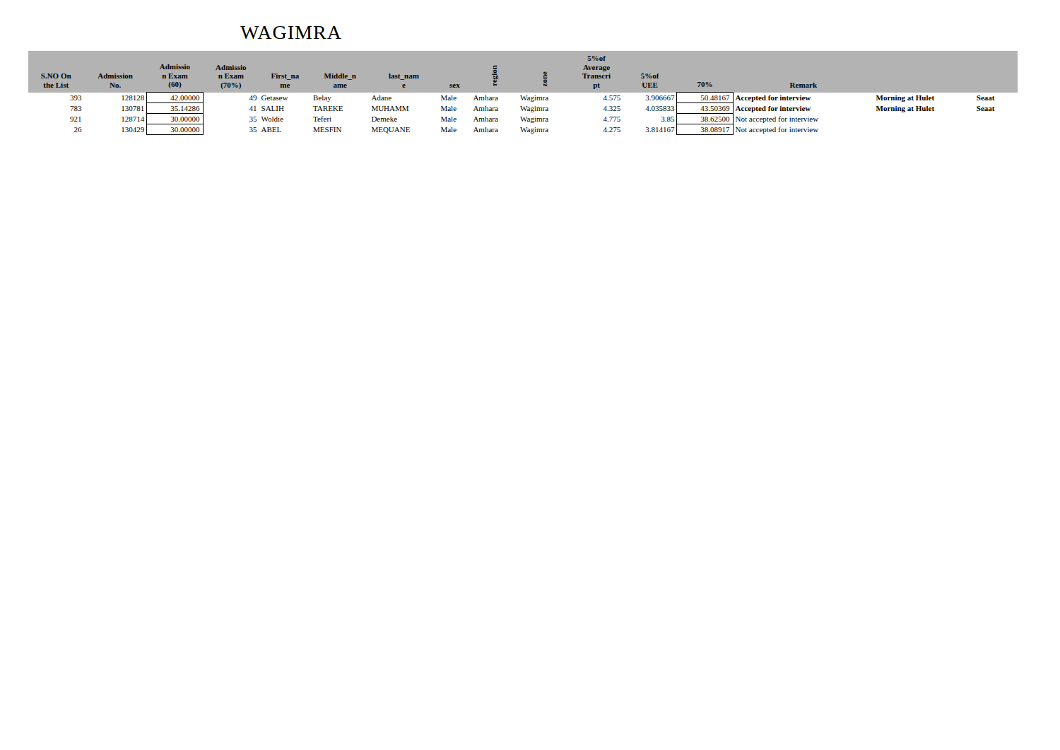WAGIMRA
| S.NO On the List | Admission No. | Admissio n Exam (60) | Admissio n Exam (70%) | First_na me | Middle_n ame | last_nam e | sex | region | zone | 5%of Average Transcri pt | 5%of UEE | 70% | Remark | | | |
| --- | --- | --- | --- | --- | --- | --- | --- | --- | --- | --- | --- | --- | --- | --- | --- | --- |
| 393 | 128128 | 42.00000 | 49 | Getasew | Belay | Adane | Male | Amhara | Wagimra | 4.575 | 3.906667 | 50.48167 | Accepted for interview | Morning at Hulet | Seaat | |
| 783 | 130781 | 35.14286 | 41 | SALIH | TAREKE | MUHAMM | Male | Amhara | Wagimra | 4.325 | 4.035833 | 43.50369 | Accepted for interview | Morning at Hulet | Seaat | |
| 921 | 128714 | 30.00000 | 35 | Woldie | Teferi | Demeke | Male | Amhara | Wagimra | 4.775 | 3.85 | 38.62500 | Not accepted for interview | | | |
| 26 | 130429 | 30.00000 | 35 | ABEL | MESFIN | MEQUANE | Male | Amhara | Wagimra | 4.275 | 3.814167 | 38.08917 | Not accepted for interview | | | |